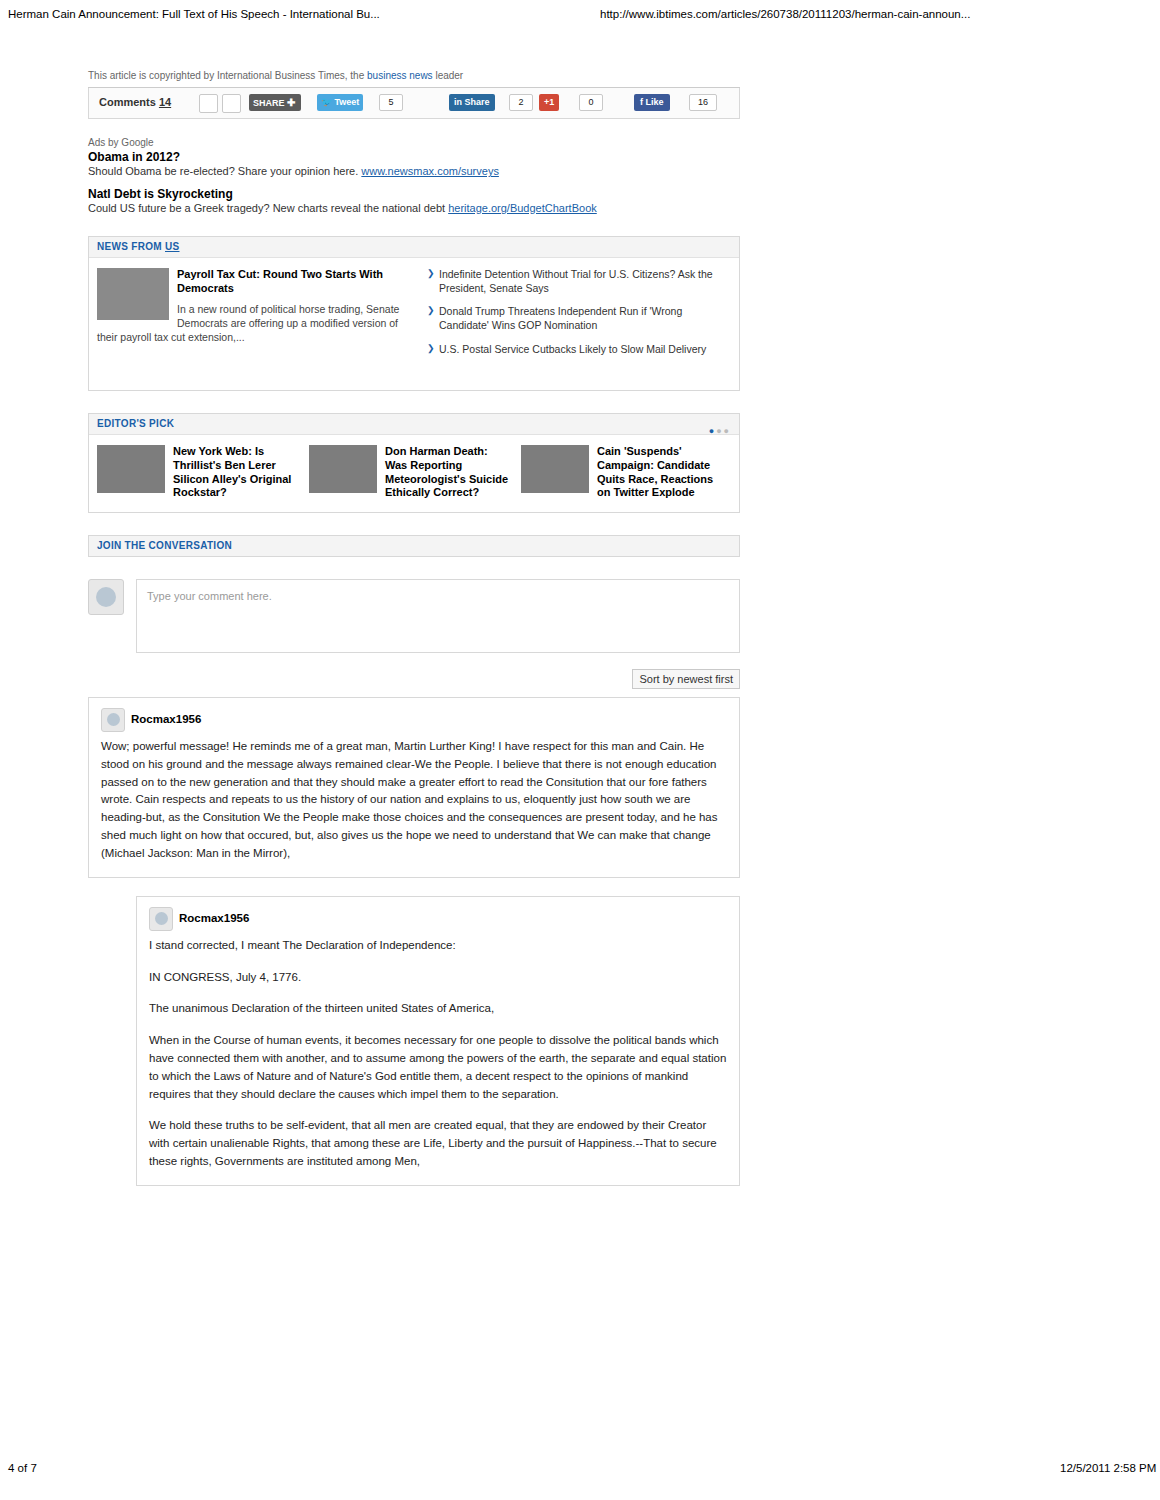Herman Cain Announcement: Full Text of His Speech - International Bu... http://www.ibtimes.com/articles/260738/20111203/herman-cain-announ...
This article is copyrighted by International Business Times, the business news leader
Comments 14 SHARE ✚ 🐦 Tweet 5 in Share 2 +1 0 f Like 16
Ads by Google
Obama in 2012?
Should Obama be re-elected? Share your opinion here. www.newsmax.com/surveys
Natl Debt is Skyrocketing
Could US future be a Greek tragedy? New charts reveal the national debt heritage.org/BudgetChartBook
NEWS FROM US
Payroll Tax Cut: Round Two Starts With Democrats
In a new round of political horse trading, Senate Democrats are offering up a modified version of their payroll tax cut extension,...
Indefinite Detention Without Trial for U.S. Citizens? Ask the President, Senate Says
Donald Trump Threatens Independent Run if 'Wrong Candidate' Wins GOP Nomination
U.S. Postal Service Cutbacks Likely to Slow Mail Delivery
EDITOR'S PICK●●●
New York Web: Is Thrillist's Ben Lerer Silicon Alley's Original Rockstar?
Don Harman Death: Was Reporting Meteorologist's Suicide Ethically Correct?
Cain 'Suspends' Campaign: Candidate Quits Race, Reactions on Twitter Explode
JOIN THE CONVERSATION
Type your comment here.
Sort by newest first
Rocmax1956
Wow; powerful message! He reminds me of a great man, Martin Lurther King! I have respect for this man and Cain. He stood on his ground and the message always remained clear-We the People. I believe that there is not enough education passed on to the new generation and that they should make a greater effort to read the Consitution that our fore fathers wrote. Cain respects and repeats to us the history of our nation and explains to us, eloquently just how south we are heading-but, as the Consitution We the People make those choices and the consequences are present today, and he has shed much light on how that occured, but, also gives us the hope we need to understand that We can make that change (Michael Jackson: Man in the Mirror),
Rocmax1956
I stand corrected, I meant The Declaration of Independence:
IN CONGRESS, July 4, 1776.
The unanimous Declaration of the thirteen united States of America,
When in the Course of human events, it becomes necessary for one people to dissolve the political bands which have connected them with another, and to assume among the powers of the earth, the separate and equal station to which the Laws of Nature and of Nature's God entitle them, a decent respect to the opinions of mankind requires that they should declare the causes which impel them to the separation.
We hold these truths to be self-evident, that all men are created equal, that they are endowed by their Creator with certain unalienable Rights, that among these are Life, Liberty and the pursuit of Happiness.--That to secure these rights, Governments are instituted among Men,
4 of 7 12/5/2011 2:58 PM